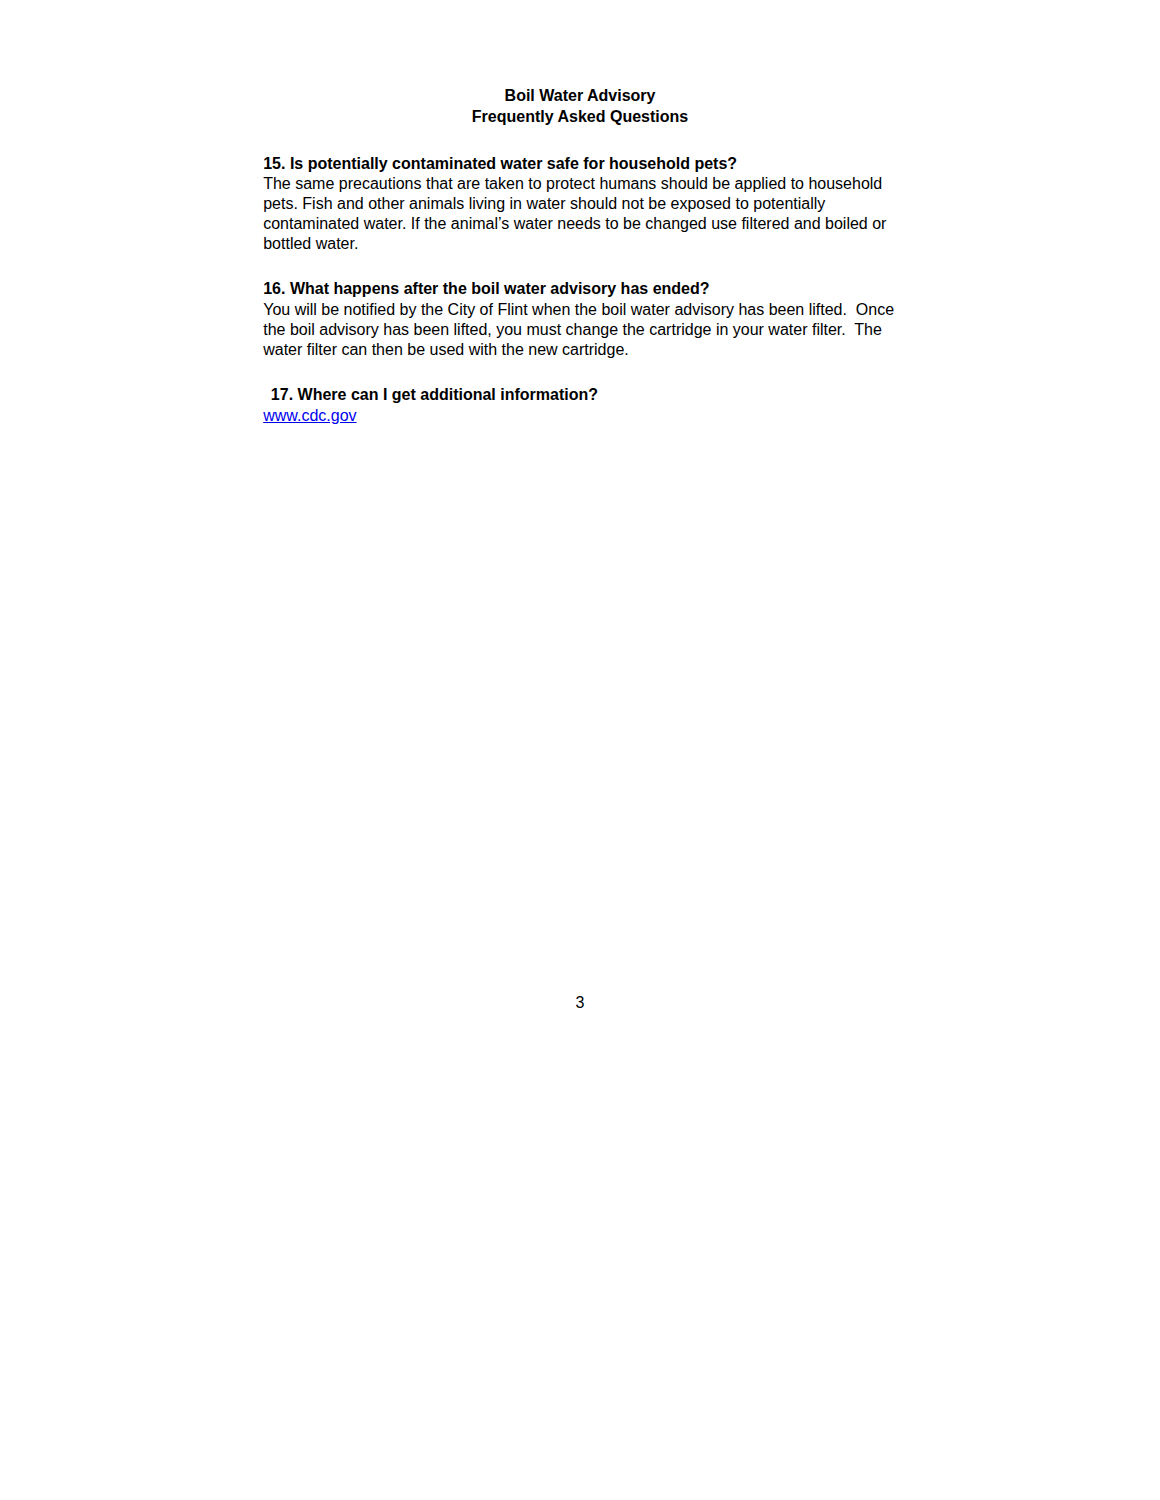Boil Water Advisory
Frequently Asked Questions
15. Is potentially contaminated water safe for household pets?
The same precautions that are taken to protect humans should be applied to household pets. Fish and other animals living in water should not be exposed to potentially contaminated water. If the animal’s water needs to be changed use filtered and boiled or bottled water.
16. What happens after the boil water advisory has ended?
You will be notified by the City of Flint when the boil water advisory has been lifted. Once the boil advisory has been lifted, you must change the cartridge in your water filter. The water filter can then be used with the new cartridge.
17. Where can I get additional information?
www.cdc.gov
3